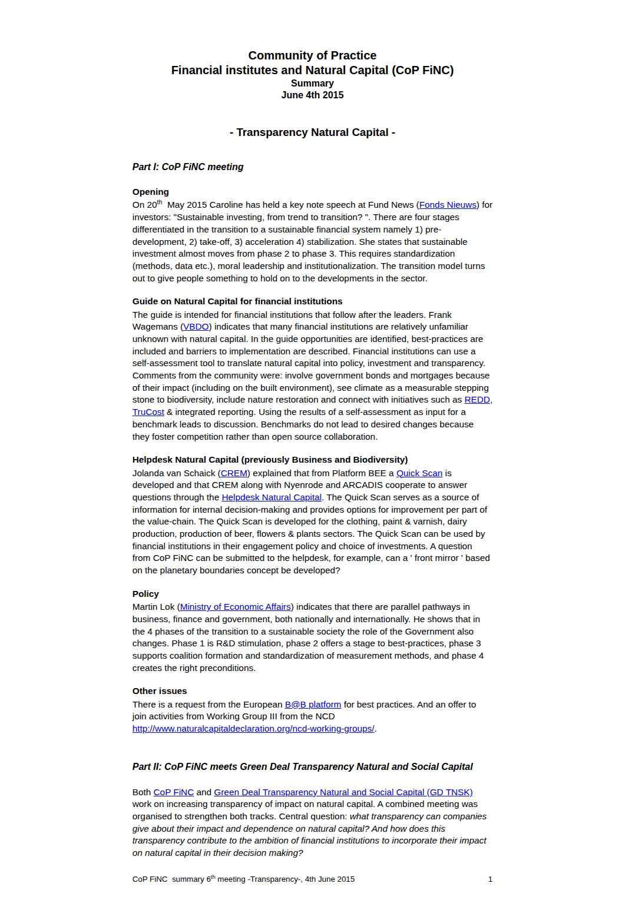Community of Practice
Financial institutes and Natural Capital (CoP FiNC)
Summary
June 4th 2015
- Transparency Natural Capital -
Part I: CoP FiNC meeting
Opening
On 20th May 2015 Caroline has held a key note speech at Fund News (Fonds Nieuws) for investors: "Sustainable investing, from trend to transition? ". There are four stages differentiated in the transition to a sustainable financial system namely 1) pre-development, 2) take-off, 3) acceleration 4) stabilization. She states that sustainable investment almost moves from phase 2 to phase 3. This requires standardization (methods, data etc.), moral leadership and institutionalization. The transition model turns out to give people something to hold on to the developments in the sector.
Guide on Natural Capital for financial institutions
The guide is intended for financial institutions that follow after the leaders. Frank Wagemans (VBDO) indicates that many financial institutions are relatively unfamiliar unknown with natural capital. In the guide opportunities are identified, best-practices are included and barriers to implementation are described. Financial institutions can use a self-assessment tool to translate natural capital into policy, investment and transparency. Comments from the community were: involve government bonds and mortgages because of their impact (including on the built environment), see climate as a measurable stepping stone to biodiversity, include nature restoration and connect with initiatives such as REDD, TruCost & integrated reporting. Using the results of a self-assessment as input for a benchmark leads to discussion. Benchmarks do not lead to desired changes because they foster competition rather than open source collaboration.
Helpdesk Natural Capital (previously Business and Biodiversity)
Jolanda van Schaick (CREM) explained that from Platform BEE a Quick Scan is developed and that CREM along with Nyenrode and ARCADIS cooperate to answer questions through the Helpdesk Natural Capital. The Quick Scan serves as a source of information for internal decision-making and provides options for improvement per part of the value-chain. The Quick Scan is developed for the clothing, paint & varnish, dairy production, production of beer, flowers & plants sectors. The Quick Scan can be used by financial institutions in their engagement policy and choice of investments. A question from CoP FiNC can be submitted to the helpdesk, for example, can a ' front mirror ' based on the planetary boundaries concept be developed?
Policy
Martin Lok (Ministry of Economic Affairs) indicates that there are parallel pathways in business, finance and government, both nationally and internationally. He shows that in the 4 phases of the transition to a sustainable society the role of the Government also changes. Phase 1 is R&D stimulation, phase 2 offers a stage to best-practices, phase 3 supports coalition formation and standardization of measurement methods, and phase 4 creates the right preconditions.
Other issues
There is a request from the European B@B platform for best practices. And an offer to join activities from Working Group III from the NCD http://www.naturalcapitaldeclaration.org/ncd-working-groups/.
Part II: CoP FiNC meets Green Deal Transparency Natural and Social Capital
Both CoP FiNC and Green Deal Transparency Natural and Social Capital (GD TNSK) work on increasing transparency of impact on natural capital. A combined meeting was organised to strengthen both tracks. Central question: what transparency can companies give about their impact and dependence on natural capital? And how does this transparency contribute to the ambition of financial institutions to incorporate their impact on natural capital in their decision making?
CoP FiNC summary 6th meeting -Transparency-, 4th June 2015 1